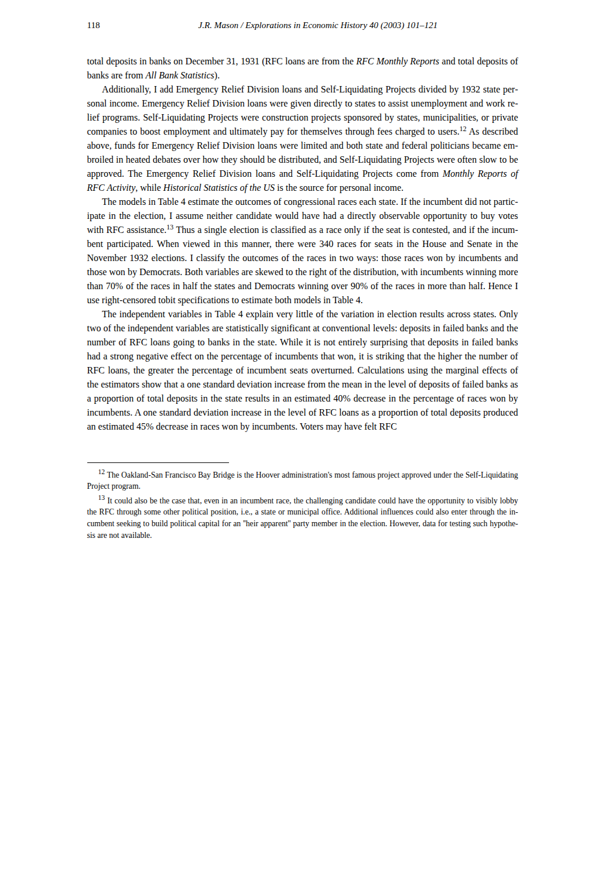118 J.R. Mason / Explorations in Economic History 40 (2003) 101–121
total deposits in banks on December 31, 1931 (RFC loans are from the RFC Monthly Reports and total deposits of banks are from All Bank Statistics).
Additionally, I add Emergency Relief Division loans and Self-Liquidating Projects divided by 1932 state personal income. Emergency Relief Division loans were given directly to states to assist unemployment and work relief programs. Self-Liquidating Projects were construction projects sponsored by states, municipalities, or private companies to boost employment and ultimately pay for themselves through fees charged to users.12 As described above, funds for Emergency Relief Division loans were limited and both state and federal politicians became embroiled in heated debates over how they should be distributed, and Self-Liquidating Projects were often slow to be approved. The Emergency Relief Division loans and Self-Liquidating Projects come from Monthly Reports of RFC Activity, while Historical Statistics of the US is the source for personal income.
The models in Table 4 estimate the outcomes of congressional races each state. If the incumbent did not participate in the election, I assume neither candidate would have had a directly observable opportunity to buy votes with RFC assistance.13 Thus a single election is classified as a race only if the seat is contested, and if the incumbent participated. When viewed in this manner, there were 340 races for seats in the House and Senate in the November 1932 elections. I classify the outcomes of the races in two ways: those races won by incumbents and those won by Democrats. Both variables are skewed to the right of the distribution, with incumbents winning more than 70% of the races in half the states and Democrats winning over 90% of the races in more than half. Hence I use right-censored tobit specifications to estimate both models in Table 4.
The independent variables in Table 4 explain very little of the variation in election results across states. Only two of the independent variables are statistically significant at conventional levels: deposits in failed banks and the number of RFC loans going to banks in the state. While it is not entirely surprising that deposits in failed banks had a strong negative effect on the percentage of incumbents that won, it is striking that the higher the number of RFC loans, the greater the percentage of incumbent seats overturned. Calculations using the marginal effects of the estimators show that a one standard deviation increase from the mean in the level of deposits of failed banks as a proportion of total deposits in the state results in an estimated 40% decrease in the percentage of races won by incumbents. A one standard deviation increase in the level of RFC loans as a proportion of total deposits produced an estimated 45% decrease in races won by incumbents. Voters may have felt RFC
12 The Oakland-San Francisco Bay Bridge is the Hoover administration's most famous project approved under the Self-Liquidating Project program.
13 It could also be the case that, even in an incumbent race, the challenging candidate could have the opportunity to visibly lobby the RFC through some other political position, i.e., a state or municipal office. Additional influences could also enter through the incumbent seeking to build political capital for an ''heir apparent'' party member in the election. However, data for testing such hypothesis are not available.